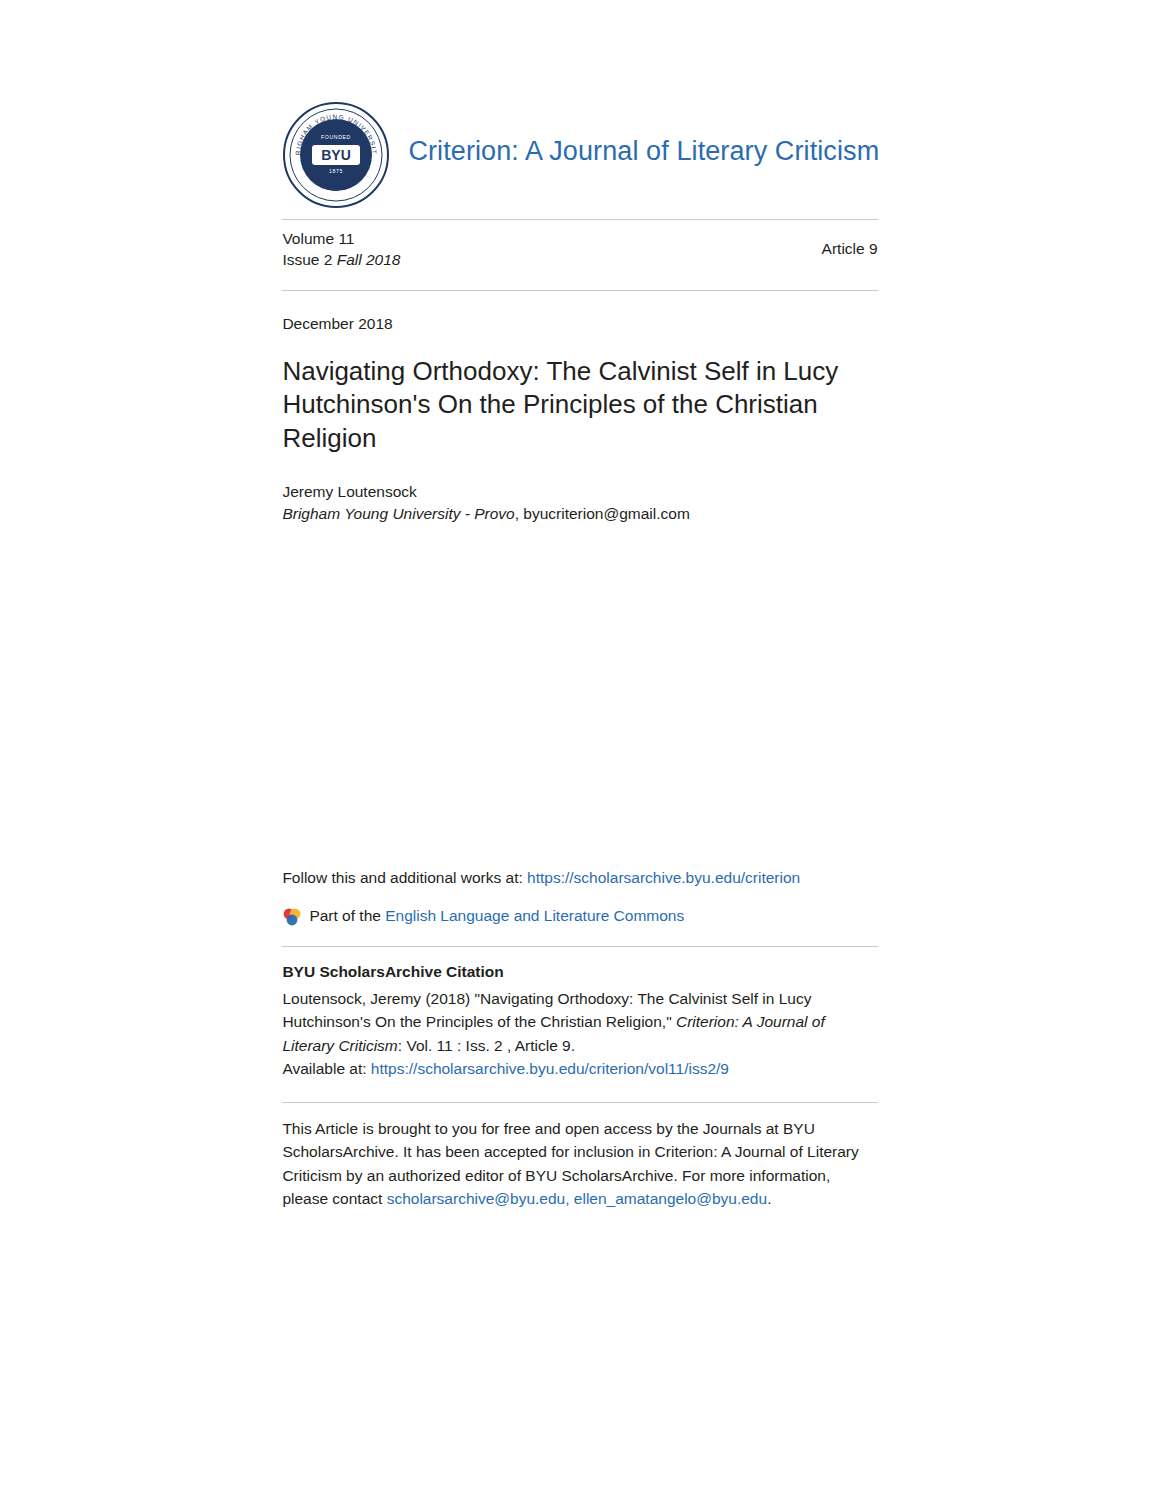BYU FOUNDED 1875 BRIGHAM YOUNG UNIVERSITY PROVO, UTAH
Criterion: A Journal of Literary Criticism
Volume 11 Issue 2 Fall 2018
Article 9
December 2018
Navigating Orthodoxy: The Calvinist Self in Lucy Hutchinson's On the Principles of the Christian Religion
Jeremy Loutensock Brigham Young University - Provo, byucriterion@gmail.com
Follow this and additional works at: https://scholarsarchive.byu.edu/criterion
Part of the English Language and Literature Commons
BYU ScholarsArchive Citation
Loutensock, Jeremy (2018) "Navigating Orthodoxy: The Calvinist Self in Lucy Hutchinson's On the Principles of the Christian Religion," Criterion: A Journal of Literary Criticism: Vol. 11 : Iss. 2 , Article 9.
Available at: https://scholarsarchive.byu.edu/criterion/vol11/iss2/9
This Article is brought to you for free and open access by the Journals at BYU ScholarsArchive. It has been accepted for inclusion in Criterion: A Journal of Literary Criticism by an authorized editor of BYU ScholarsArchive. For more information, please contact scholarsarchive@byu.edu, ellen_amatangelo@byu.edu.